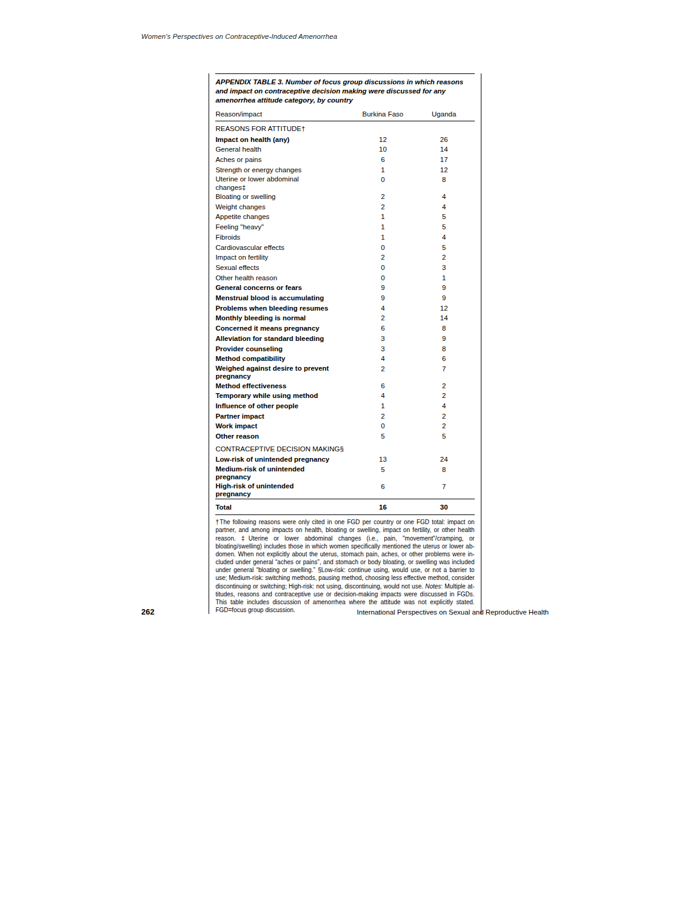Women’s Perspectives on Contraceptive-Induced Amenorrhea
APPENDIX TABLE 3. Number of focus group discussions in which reasons and impact on contraceptive decision making were discussed for any amenorrhea attitude category, by country
| Reason/impact | Burkina Faso | Uganda |
| --- | --- | --- |
| REASONS FOR ATTITUDE† |
| Impact on health (any) | 12 | 26 |
| General health | 10 | 14 |
| Aches or pains | 6 | 17 |
| Strength or energy changes | 1 | 12 |
| Uterine or lower abdominal changes‡ | 0 | 8 |
| Bloating or swelling | 2 | 4 |
| Weight changes | 2 | 4 |
| Appetite changes | 1 | 5 |
| Feeling "heavy" | 1 | 5 |
| Fibroids | 1 | 4 |
| Cardiovascular effects | 0 | 5 |
| Impact on fertility | 2 | 2 |
| Sexual effects | 0 | 3 |
| Other health reason | 0 | 1 |
| General concerns or fears | 9 | 9 |
| Menstrual blood is accumulating | 9 | 9 |
| Problems when bleeding resumes | 4 | 12 |
| Monthly bleeding is normal | 2 | 14 |
| Concerned it means pregnancy | 6 | 8 |
| Alleviation for standard bleeding | 3 | 9 |
| Provider counseling | 3 | 8 |
| Method compatibility | 4 | 6 |
| Weighed against desire to prevent pregnancy | 2 | 7 |
| Method effectiveness | 6 | 2 |
| Temporary while using method | 4 | 2 |
| Influence of other people | 1 | 4 |
| Partner impact | 2 | 2 |
| Work impact | 0 | 2 |
| Other reason | 5 | 5 |
| CONTRACEPTIVE DECISION MAKING§ |
| Low-risk of unintended pregnancy | 13 | 24 |
| Medium-risk of unintended pregnancy | 5 | 8 |
| High-risk of unintended pregnancy | 6 | 7 |
| Total | 16 | 30 |
†The following reasons were only cited in one FGD per country or one FGD total: impact on partner, and among impacts on health, bloating or swelling, impact on fertility, or other health reason. ‡Uterine or lower abdominal changes (i.e., pain, "movement"/cramping, or bloating/swelling) includes those in which women specifically mentioned the uterus or lower abdomen. When not explicitly about the uterus, stomach pain, aches, or other problems were included under general “aches or pains”, and stomach or body bloating, or swelling was included under general “bloating or swelling.” §Low-risk: continue using, would use, or not a barrier to use; Medium-risk: switching methods, pausing method, choosing less effective method, consider discontinuing or switching; High-risk: not using, discontinuing, would not use. Notes: Multiple attitudes, reasons and contraceptive use or decision-making impacts were discussed in FGDs. This table includes discussion of amenorrhea where the attitude was not explicitly stated. FGD=focus group discussion.
262
International Perspectives on Sexual and Reproductive Health